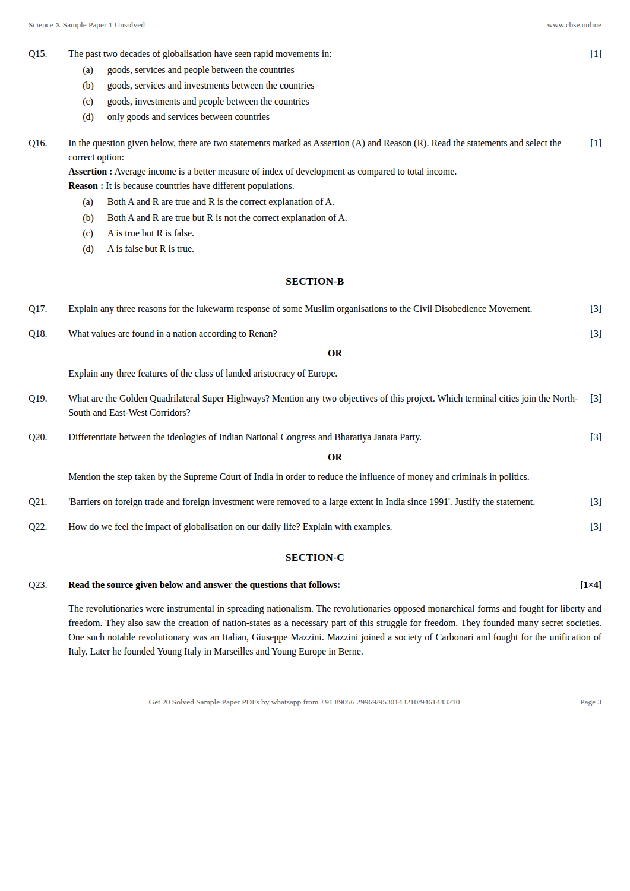Science X Sample Paper 1 Unsolved www.cbse.online
Q15.
[1] The past two decades of globalisation have seen rapid movements in:
(a) goods, services and people between the countries
(b) goods, services and investments between the countries
(c) goods, investments and people between the countries
(d) only goods and services between countries
Q16.
[1] In the question given below, there are two statements marked as Assertion (A) and Reason (R). Read the statements and select the correct option:
Assertion : Average income is a better measure of index of development as compared to total income.
Reason : It is because countries have different populations.
(a) Both A and R are true and R is the correct explanation of A.
(b) Both A and R are true but R is not the correct explanation of A.
(c) A is true but R is false.
(d) A is false but R is true.
SECTION-B
Q17.
[3] Explain any three reasons for the lukewarm response of some Muslim organisations to the Civil Disobedience Movement.
Q18.
[3] What values are found in a nation according to Renan?
OR
Explain any three features of the class of landed aristocracy of Europe.
Q19.
[3] What are the Golden Quadrilateral Super Highways? Mention any two objectives of this project. Which terminal cities join the North-South and East-West Corridors?
Q20.
[3] Differentiate between the ideologies of Indian National Congress and Bharatiya Janata Party.
OR
Mention the step taken by the Supreme Court of India in order to reduce the influence of money and criminals in politics.
Q21.
[3] 'Barriers on foreign trade and foreign investment were removed to a large extent in India since 1991'. Justify the statement.
Q22.
[3] How do we feel the impact of globalisation on our daily life? Explain with examples.
SECTION-C
Q23.
[1×4] Read the source given below and answer the questions that follows:
The revolutionaries were instrumental in spreading nationalism. The revolutionaries opposed monarchical forms and fought for liberty and freedom. They also saw the creation of nation-states as a necessary part of this struggle for freedom. They founded many secret societies. One such notable revolutionary was an Italian, Giuseppe Mazzini. Mazzini joined a society of Carbonari and fought for the unification of Italy. Later he founded Young Italy in Marseilles and Young Europe in Berne.
Get 20 Solved Sample Paper PDFs by whatsapp from +91 89056 29969/9530143210/9461443210 Page 3